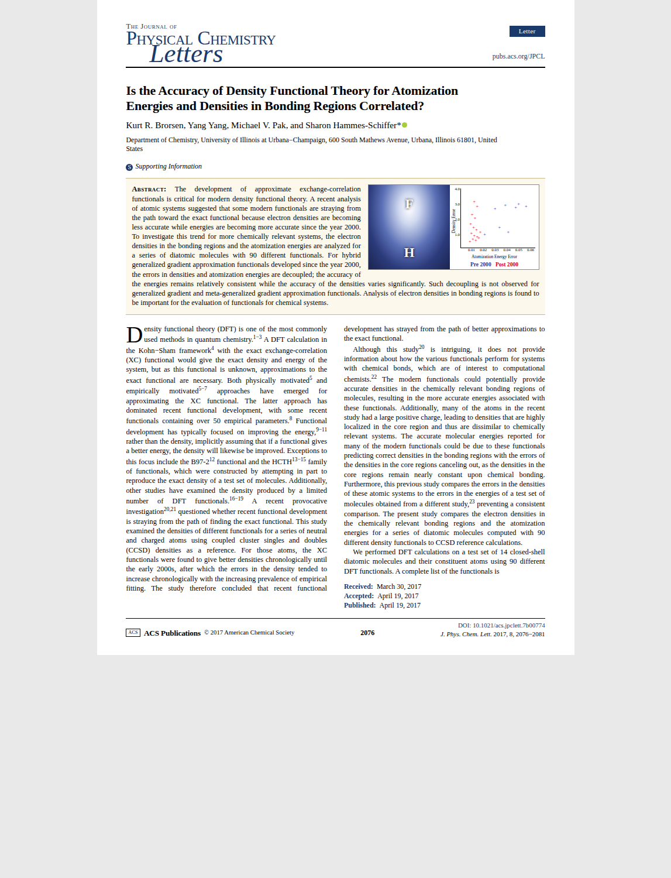The Journal of Physical Chemistry Letters
Letter pubs.acs.org/JPCL
Is the Accuracy of Density Functional Theory for Atomization
Energies and Densities in Bonding Regions Correlated?
Kurt R. Brorsen, Yang Yang, Michael V. Pak, and Sharon Hammes-Schiffer*
Department of Chemistry, University of Illinois at Urbana−Champaign, 600 South Mathews Avenue, Urbana, Illinois 61801, United
States
SSupporting Information
F H
Density Error 4.0 3.0 2.0 1.0 0.01 0.02 0.03 0.04 0.05 0.06 + + + + + + + + + + + + + + + + + + + + + + +
Atomization Energy Error
Pre 2000 Post 2000
Abstract: The development of approximate exchange-correlation functionals is critical for modern density functional theory. A recent analysis of atomic systems suggested that some modern functionals are straying from the path toward the exact functional because electron densities are becoming less accurate while energies are becoming more accurate since the year 2000. To investigate this trend for more chemically relevant systems, the electron densities in the bonding regions and the atomization energies are analyzed for a series of diatomic molecules with 90 different functionals. For hybrid generalized gradient approximation functionals developed since the year 2000, the errors in densities and atomization energies are decoupled; the accuracy of the energies remains relatively consistent while the accuracy of the densities varies significantly. Such decoupling is not observed for generalized gradient and meta-generalized gradient approximation functionals. Analysis of electron densities in bonding regions is found to be important for the evaluation of functionals for chemical systems.
Density functional theory (DFT) is one of the most commonly used methods in quantum chemistry.1−3 A DFT calculation in the Kohn−Sham framework4 with the exact exchange-correlation (XC) functional would give the exact density and energy of the system, but as this functional is unknown, approximations to the exact functional are necessary. Both physically motivated5 and empirically motivated5−7 approaches have emerged for approximating the XC functional. The latter approach has dominated recent functional development, with some recent functionals containing over 50 empirical parameters.8 Functional development has typically focused on improving the energy,9−11 rather than the density, implicitly assuming that if a functional gives a better energy, the density will likewise be improved. Exceptions to this focus include the B97-212 functional and the HCTH13−15 family of functionals, which were constructed by attempting in part to reproduce the exact density of a test set of molecules. Additionally, other studies have examined the density produced by a limited number of DFT functionals.16−19 A recent provocative investigation20,21 questioned whether recent functional development is straying from the path of finding the exact functional. This study examined the densities of different functionals for a series of neutral and charged atoms using coupled cluster singles and doubles (CCSD) densities as a reference. For those atoms, the XC functionals were found to give better densities chronologically until the early 2000s, after which the errors in the density tended to increase chronologically with the increasing prevalence of empirical fitting. The study therefore concluded that recent functional development has strayed from the path of better approximations to the exact functional.
Although this study20 is intriguing, it does not provide information about how the various functionals perform for systems with chemical bonds, which are of interest to computational chemists.22 The modern functionals could potentially provide accurate densities in the chemically relevant bonding regions of molecules, resulting in the more accurate energies associated with these functionals. Additionally, many of the atoms in the recent study had a large positive charge, leading to densities that are highly localized in the core region and thus are dissimilar to chemically relevant systems. The accurate molecular energies reported for many of the modern functionals could be due to these functionals predicting correct densities in the bonding regions with the errors of the densities in the core regions canceling out, as the densities in the core regions remain nearly constant upon chemical bonding. Furthermore, this previous study compares the errors in the densities of these atomic systems to the errors in the energies of a test set of molecules obtained from a different study,23 preventing a consistent comparison. The present study compares the electron densities in the chemically relevant bonding regions and the atomization energies for a series of diatomic molecules computed with 90 different density functionals to CCSD reference calculations.
We performed DFT calculations on a test set of 14 closed-shell diatomic molecules and their constituent atoms using 90 different DFT functionals. A complete list of the functionals is
Received: March 30, 2017
Accepted: April 19, 2017
Published: April 19, 2017
ACS ACS Publications © 2017 American Chemical Society
2076
DOI: 10.1021/acs.jpclett.7b00774
J. Phys. Chem. Lett. 2017, 8, 2076−2081